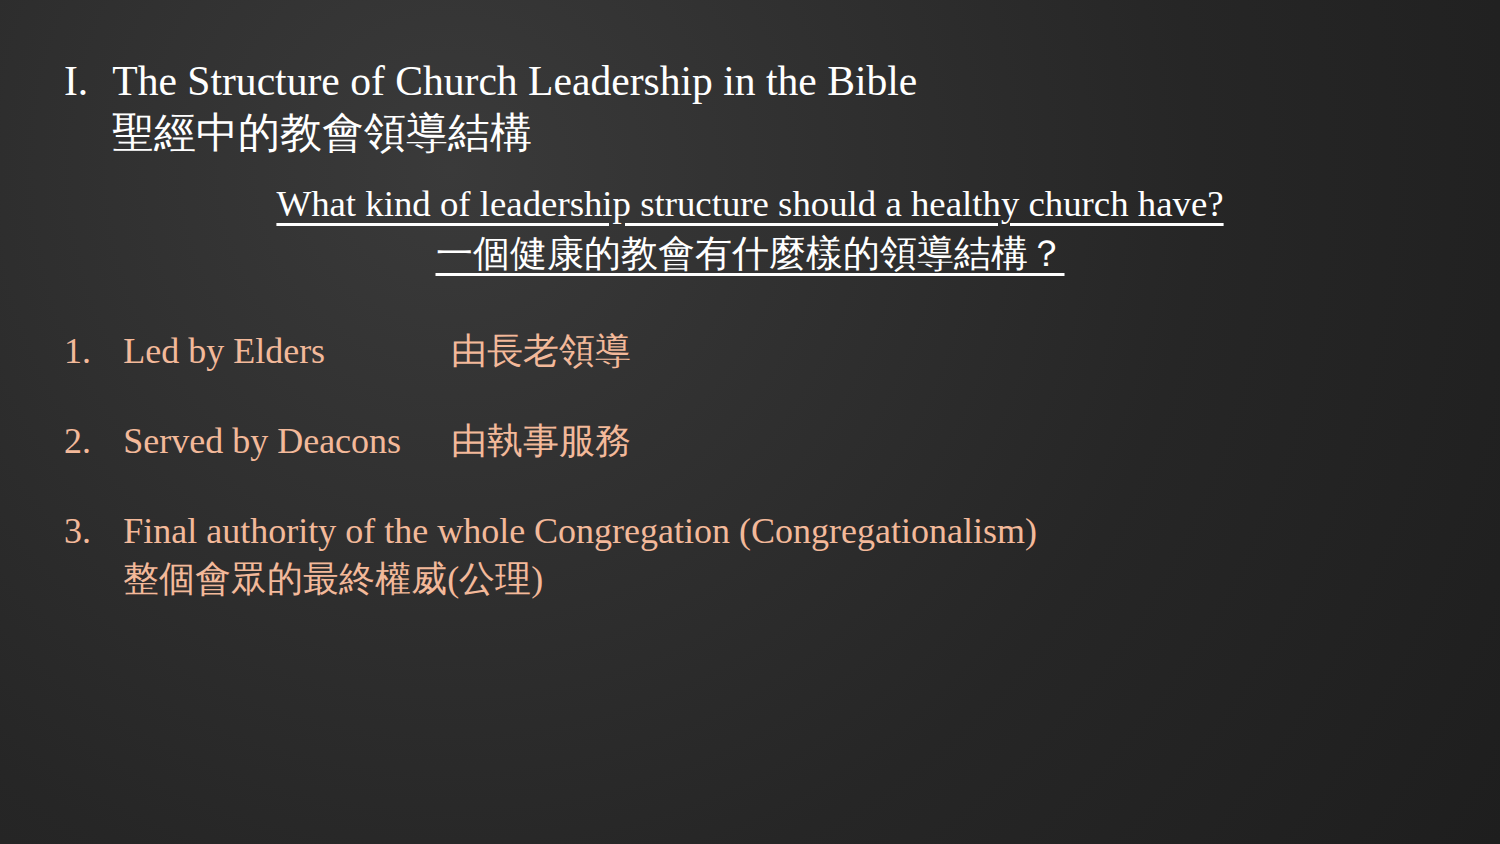I.
The Structure of Church Leadership in the Bible
聖經中的教會領導結構
What kind of leadership structure should a healthy church have?
一個健康的教會有什麼樣的領導結構？
Led by Elders 由長老領導
Served by Deacons 由執事服務
Final authority of the whole Congregation (Congregationalism) 整個會眾的最終權威(公理)